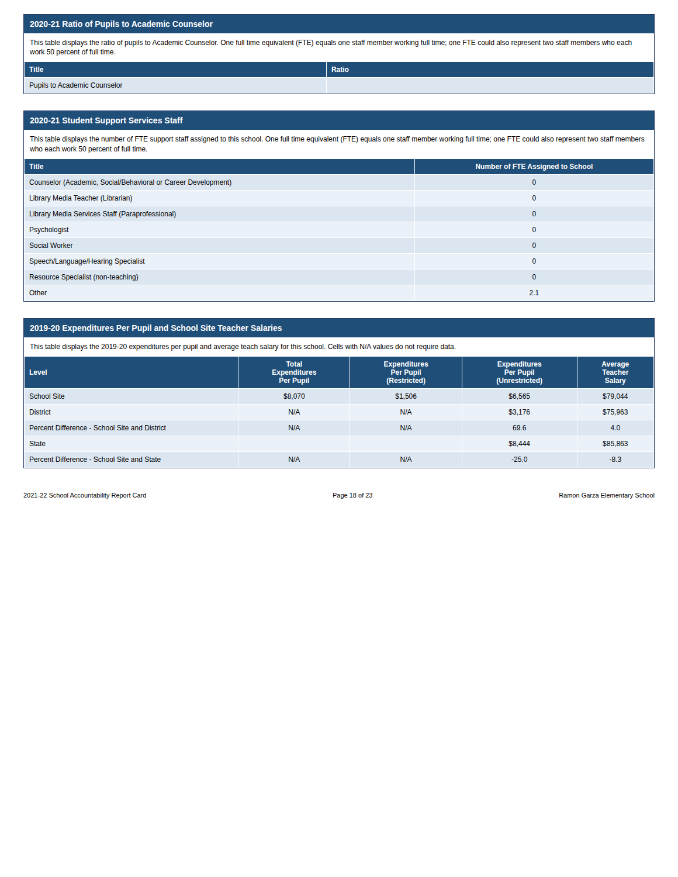2020-21 Ratio of Pupils to Academic Counselor
This table displays the ratio of pupils to Academic Counselor. One full time equivalent (FTE) equals one staff member working full time; one FTE could also represent two staff members who each work 50 percent of full time.
| Title | Ratio |
| --- | --- |
| Pupils to Academic Counselor | |
2020-21 Student Support Services Staff
This table displays the number of FTE support staff assigned to this school. One full time equivalent (FTE) equals one staff member working full time; one FTE could also represent two staff members who each work 50 percent of full time.
| Title | Number of FTE Assigned to School |
| --- | --- |
| Counselor (Academic, Social/Behavioral or Career Development) | 0 |
| Library Media Teacher (Librarian) | 0 |
| Library Media Services Staff (Paraprofessional) | 0 |
| Psychologist | 0 |
| Social Worker | 0 |
| Speech/Language/Hearing Specialist | 0 |
| Resource Specialist (non-teaching) | 0 |
| Other | 2.1 |
2019-20 Expenditures Per Pupil and School Site Teacher Salaries
This table displays the 2019-20 expenditures per pupil and average teach salary for this school. Cells with N/A values do not require data.
| Level | Total Expenditures Per Pupil | Expenditures Per Pupil (Restricted) | Expenditures Per Pupil (Unrestricted) | Average Teacher Salary |
| --- | --- | --- | --- | --- |
| School Site | $8,070 | $1,506 | $6,565 | $79,044 |
| District | N/A | N/A | $3,176 | $75,963 |
| Percent Difference - School Site and District | N/A | N/A | 69.6 | 4.0 |
| State | | | $8,444 | $85,863 |
| Percent Difference - School Site and State | N/A | N/A | -25.0 | -8.3 |
2021-22 School Accountability Report Card
Page 18 of 23
Ramon Garza Elementary School